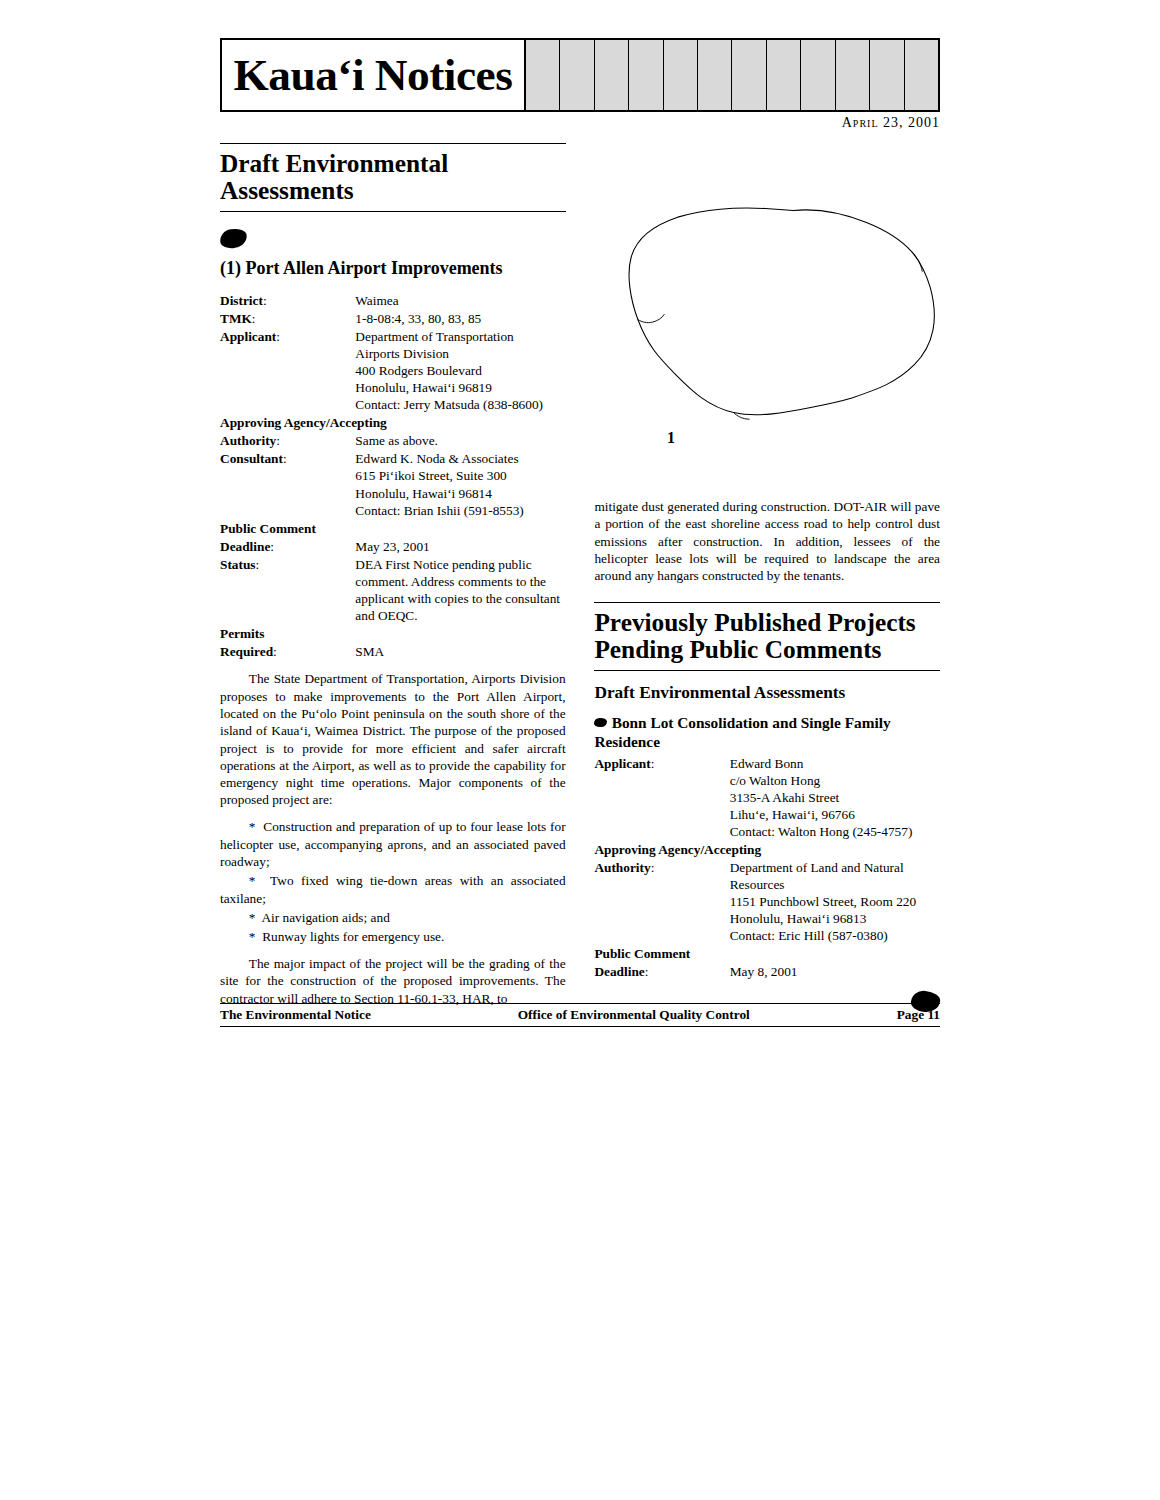Kauaʻi Notices
April 23, 2001
Draft Environmental
Assessments
(1) Port Allen Airport Improvements
| District : | Waimea |
| TMK : | 1-8-08:4, 33, 80, 83, 85 |
| Applicant : | Department of Transportation Airports Division 400 Rodgers Boulevard Honolulu, Hawaiʻi 96819 Contact: Jerry Matsuda (838-8600) |
| Approving Agency/Accepting |
| Authority : | Same as above. |
| Consultant : | Edward K. Noda & Associates 615 Piʻikoi Street, Suite 300 Honolulu, Hawaiʻi 96814 Contact: Brian Ishii (591-8553) |
| Public Comment |
| Deadline : | May 23, 2001 |
| Status : | DEA First Notice pending public comment. Address comments to the applicant with copies to the consultant and OEQC. |
| Permits |
| Required : | SMA |
The State Department of Transportation, Airports Division proposes to make improvements to the Port Allen Airport, located on the Puʻolo Point peninsula on the south shore of the island of Kauaʻi, Waimea District. The purpose of the proposed project is to provide for more efficient and safer aircraft operations at the Airport, as well as to provide the capability for emergency night time operations. Major components of the proposed project are:
* Construction and preparation of up to four lease lots for helicopter use, accompanying aprons, and an associated paved roadway;
* Two fixed wing tie-down areas with an associated taxilane;
* Air navigation aids; and
* Runway lights for emergency use.
The major impact of the project will be the grading of the site for the construction of the proposed improvements. The contractor will adhere to Section 11-60.1-33, HAR, to
1
mitigate dust generated during construction. DOT-AIR will pave a portion of the east shoreline access road to help control dust emissions after construction. In addition, lessees of the helicopter lease lots will be required to landscape the area around any hangars constructed by the tenants.
Previously Published Projects
Pending Public Comments
Draft Environmental Assessments
Bonn Lot Consolidation and Single Family Residence
| Applicant : | Edward Bonn c/o Walton Hong 3135-A Akahi Street Lihuʻe, Hawaiʻi, 96766 Contact: Walton Hong (245-4757) |
| Approving Agency/Accepting |
| Authority : | Department of Land and Natural Resources 1151 Punchbowl Street, Room 220 Honolulu, Hawaiʻi 96813 Contact: Eric Hill (587-0380) |
| Public Comment |
| Deadline : | May 8, 2001 |
The Environmental Notice
Office of Environmental Quality Control
Page 11